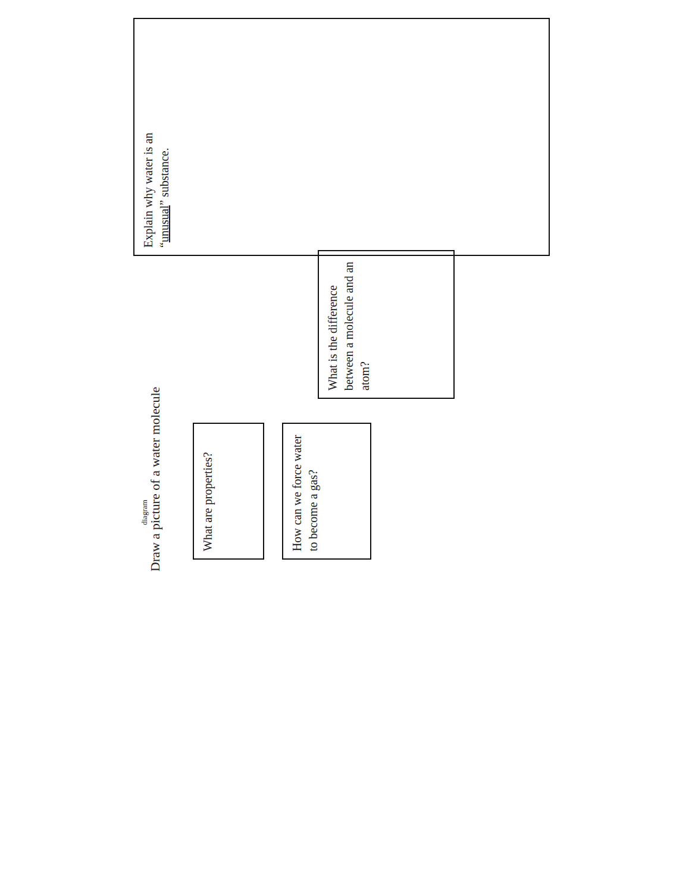diagram Draw a picture of a water molecule
Explain why water is an
“unusual” substance.
What is the difference between a molecule and an atom?
What are properties?
How can we force water to become a gas?